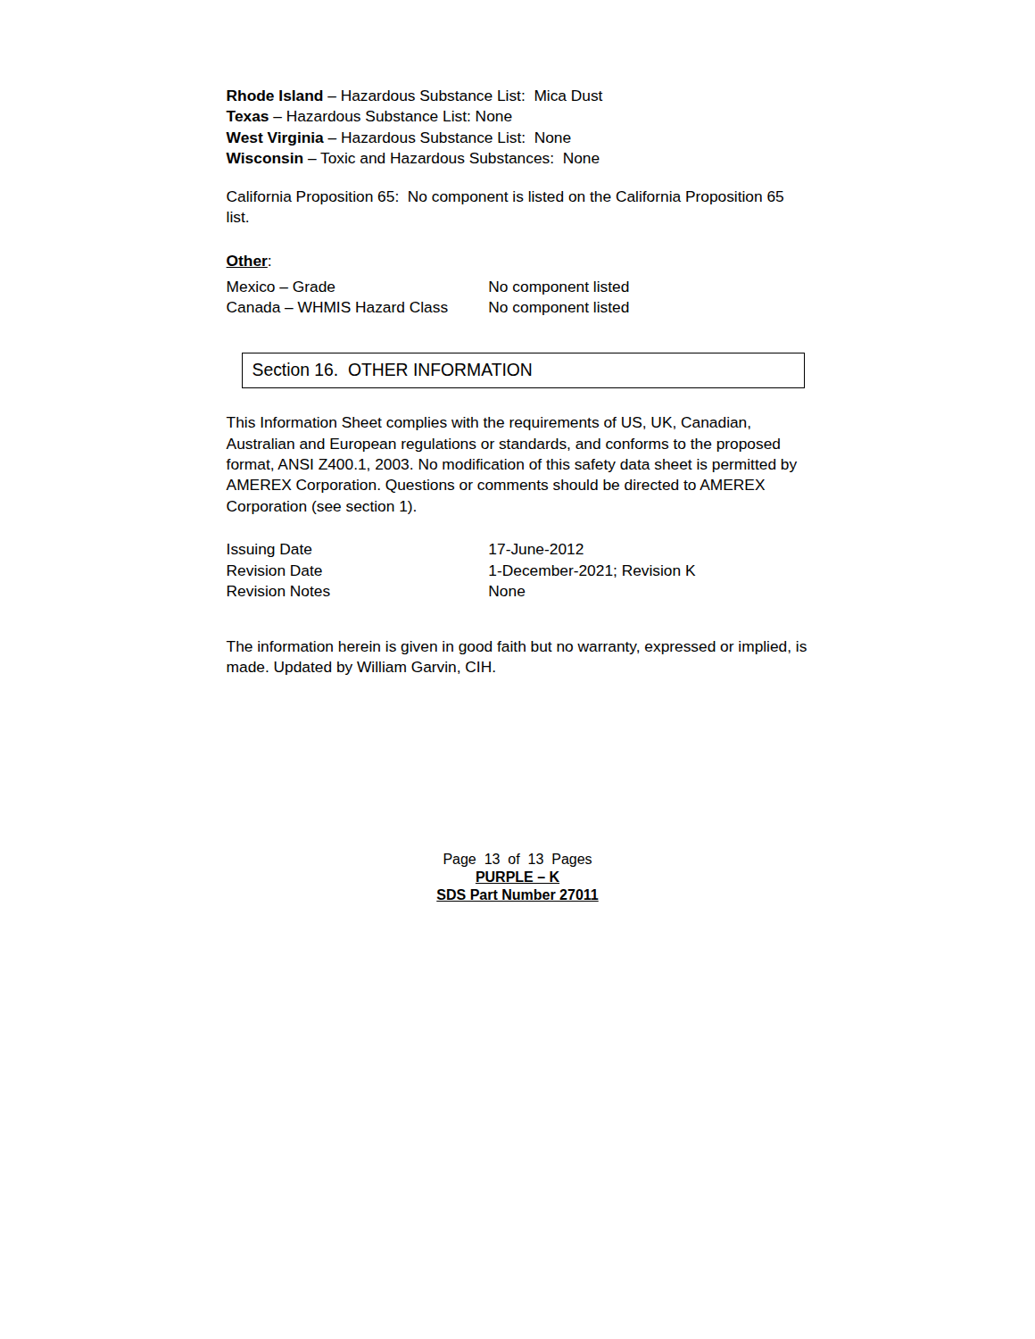Rhode Island – Hazardous Substance List: Mica Dust
Texas – Hazardous Substance List: None
West Virginia – Hazardous Substance List: None
Wisconsin – Toxic and Hazardous Substances: None
California Proposition 65: No component is listed on the California Proposition 65 list.
Other:
Mexico – Grade
No component listed
Canada – WHMIS Hazard Class
No component listed
Section 16. OTHER INFORMATION
This Information Sheet complies with the requirements of US, UK, Canadian, Australian and European regulations or standards, and conforms to the proposed format, ANSI Z400.1, 2003. No modification of this safety data sheet is permitted by AMEREX Corporation. Questions or comments should be directed to AMEREX Corporation (see section 1).
Issuing Date
17-June-2012
Revision Date
1-December-2021; Revision K
Revision Notes
None
The information herein is given in good faith but no warranty, expressed or implied, is made. Updated by William Garvin, CIH.
Page 13 of 13 Pages
PURPLE – K
SDS Part Number 27011